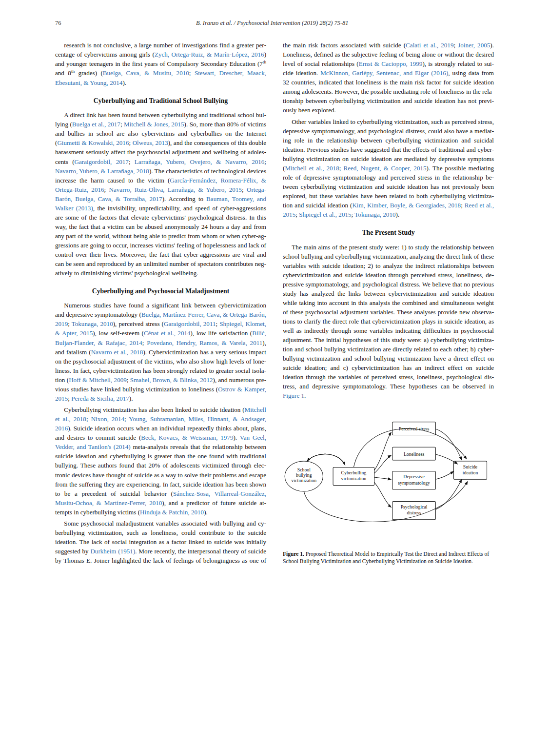76 B. Iranzo et al. / Psychosocial Intervention (2019) 28(2) 75-81
research is not conclusive, a large number of investigations find a greater percentage of cybervictims among girls (Zych, Ortega-Ruiz, & Marín-López, 2016) and younger teenagers in the first years of Compulsory Secondary Education (7th and 8th grades) (Buelga, Cava, & Musitu, 2010; Stewart, Drescher, Maack, Ebesutani, & Young, 2014).
Cyberbullying and Traditional School Bullying
A direct link has been found between cyberbullying and traditional school bullying (Buelga et al., 2017; Mitchell & Jones, 2015). So, more than 80% of victims and bullies in school are also cybervictims and cyberbullies on the Internet (Giumetti & Kowalski, 2016; Olweus, 2013), and the consequences of this double harassment seriously affect the psychosocial adjustment and wellbeing of adolescents (Garaigordobil, 2017; Larrañaga, Yubero, Ovejero, & Navarro, 2016; Navarro, Yubero, & Larrañaga, 2018). The characteristics of technological devices increase the harm caused to the victim (García-Fernández, Romera-Félix, & Ortega-Ruiz, 2016; Navarro, Ruiz-Oliva, Larrañaga, & Yubero, 2015; Ortega-Barón, Buelga, Cava, & Torralba, 2017). According to Bauman, Toomey, and Walker (2013), the invisibility, unpredictability, and speed of cyber-aggressions are some of the factors that elevate cybervictims' psychological distress. In this way, the fact that a victim can be abused anonymously 24 hours a day and from any part of the world, without being able to predict from whom or when cyber-aggressions are going to occur, increases victims' feeling of hopelessness and lack of control over their lives. Moreover, the fact that cyber-aggressions are viral and can be seen and reproduced by an unlimited number of spectators contributes negatively to diminishing victims' psychological wellbeing.
Cyberbullying and Psychosocial Maladjustment
Numerous studies have found a significant link between cybervictimization and depressive symptomatology (Buelga, Martínez-Ferrer, Cava, & Ortega-Barón, 2019; Tokunaga, 2010), perceived stress (Garaigordobil, 2011; Shpiegel, Klomet, & Apter, 2015), low self-esteem (Cénat et al., 2014), low life satisfaction (Bilić, Buljan-Flander, & Rafajac, 2014; Povedano, Hendry, Ramos, & Varela, 2011), and fatalism (Navarro et al., 2018). Cybervictimization has a very serious impact on the psychosocial adjustment of the victims, who also show high levels of loneliness. In fact, cybervictimization has been strongly related to greater social isolation (Hoff & Mitchell, 2009; Smahel, Brown, & Blinka, 2012), and numerous previous studies have linked bullying victimization to loneliness (Ostrov & Kamper, 2015; Pereda & Sicilia, 2017).
Cyberbullying victimization has also been linked to suicide ideation (Mitchell et al., 2018; Nixon, 2014; Young, Subramanian, Miles, Hinnant, & Andsager, 2016). Suicide ideation occurs when an individual repeatedly thinks about, plans, and desires to commit suicide (Beck, Kovacs, & Weissman, 1979). Van Geel, Vedder, and Tanilon's (2014) meta-analysis reveals that the relationship between suicide ideation and cyberbullying is greater than the one found with traditional bullying. These authors found that 20% of adolescents victimized through electronic devices have thought of suicide as a way to solve their problems and escape from the suffering they are experiencing. In fact, suicide ideation has been shown to be a precedent of suicidal behavior (Sánchez-Sosa, Villarreal-González, Musitu-Ochoa, & Martínez-Ferrer, 2010), and a predictor of future suicide attempts in cyberbullying victims (Hinduja & Patchin, 2010).
Some psychosocial maladjustment variables associated with bullying and cyberbullying victimization, such as loneliness, could contribute to the suicide ideation. The lack of social integration as a factor linked to suicide was initially suggested by Durkheim (1951). More recently, the interpersonal theory of suicide by Thomas E. Joiner highlighted the lack of feelings of belongingness as one of the main risk factors associated with suicide (Calati et al., 2019; Joiner, 2005). Loneliness, defined as the subjective feeling of being alone or without the desired level of social relationships (Ernst & Cacioppo, 1999), is strongly related to suicide ideation. McKinnon, Gariépy, Sentenac, and Elgar (2016), using data from 32 countries, indicated that loneliness is the main risk factor for suicide ideation among adolescents. However, the possible mediating role of loneliness in the relationship between cyberbullying victimization and suicide ideation has not previously been explored.
Other variables linked to cyberbullying victimization, such as perceived stress, depressive symptomatology, and psychological distress, could also have a mediating role in the relationship between cyberbullying victimization and suicidal ideation. Previous studies have suggested that the effects of traditional and cyberbullying victimization on suicide ideation are mediated by depressive symptoms (Mitchell et al., 2018; Reed, Nugent, & Cooper, 2015). The possible mediating role of depressive symptomatology and perceived stress in the relationship between cyberbullying victimization and suicide ideation has not previously been explored, but these variables have been related to both cyberbullying victimization and suicidal ideation (Kim, Kimber, Boyle, & Georgiades, 2018; Reed et al., 2015; Shpiegel et al., 2015; Tokunaga, 2010).
The Present Study
The main aims of the present study were: 1) to study the relationship between school bullying and cyberbullying victimization, analyzing the direct link of these variables with suicide ideation; 2) to analyze the indirect relationships between cybervictimization and suicide ideation through perceived stress, loneliness, depressive symptomatology, and psychological distress. We believe that no previous study has analyzed the links between cybervictimization and suicide ideation while taking into account in this analysis the combined and simultaneous weight of these psychosocial adjustment variables. These analyses provide new observations to clarify the direct role that cybervictimization plays in suicide ideation, as well as indirectly through some variables indicating difficulties in psychosocial adjustment. The initial hypotheses of this study were: a) cyberbullying victimization and school bullying victimization are directly related to each other; b) cyberbullying victimization and school bullying victimization have a direct effect on suicide ideation; and c) cybervictimization has an indirect effect on suicide ideation through the variables of perceived stress, loneliness, psychological distress, and depressive symptomatology. These hypotheses can be observed in Figure 1.
School bullying victimization Cyberbulling victimization Perceived stress Loneliness Depressive symptomatology Psychological distress Suicide ideation
Figure 1. Proposed Theoretical Model to Empirically Test the Direct and Indirect Effects of School Bullying Victimization and Cyberbullying Victimization on Suicide Ideation.